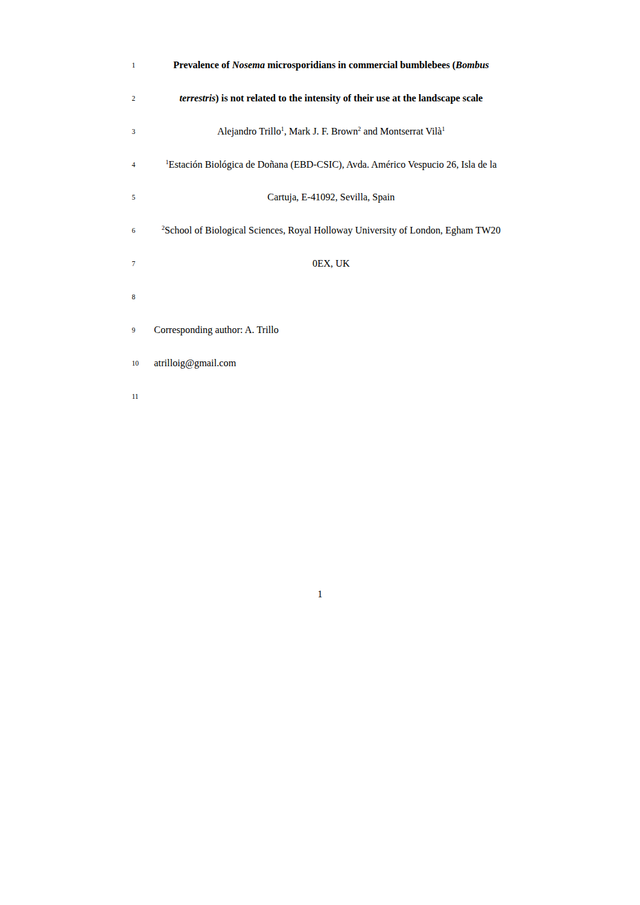1
Prevalence of Nosema microsporidians in commercial bumblebees (Bombus
2
terrestris) is not related to the intensity of their use at the landscape scale
3
Alejandro Trillo1, Mark J. F. Brown2 and Montserrat Vilà1
4
1Estación Biológica de Doñana (EBD-CSIC), Avda. Américo Vespucio 26, Isla de la
5
Cartuja, E-41092, Sevilla, Spain
6
2School of Biological Sciences, Royal Holloway University of London, Egham TW20
7
0EX, UK
8
9
Corresponding author: A. Trillo
10
atrilloig@gmail.com
11
1